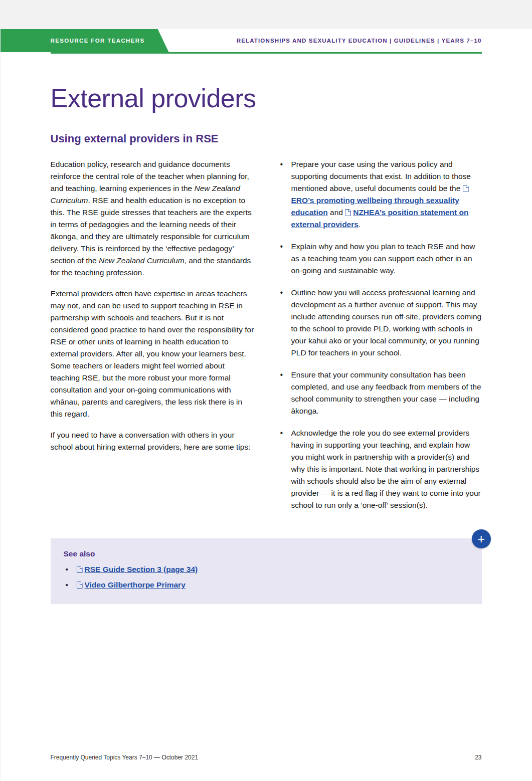Resource for teachers
Relationships and Sexuality Education | Guidelines | Years 7–10
External providers
Using external providers in RSE
Education policy, research and guidance documents reinforce the central role of the teacher when planning for, and teaching, learning experiences in the New Zealand Curriculum. RSE and health education is no exception to this. The RSE guide stresses that teachers are the experts in terms of pedagogies and the learning needs of their ākonga, and they are ultimately responsible for curriculum delivery. This is reinforced by the ‘effective pedagogy’ section of the New Zealand Curriculum, and the standards for the teaching profession.
External providers often have expertise in areas teachers may not, and can be used to support teaching in RSE in partnership with schools and teachers. But it is not considered good practice to hand over the responsibility for RSE or other units of learning in health education to external providers. After all, you know your learners best. Some teachers or leaders might feel worried about teaching RSE, but the more robust your more formal consultation and your on-going communications with whānau, parents and caregivers, the less risk there is in this regard.
If you need to have a conversation with others in your school about hiring external providers, here are some tips:
Prepare your case using the various policy and supporting documents that exist. In addition to those mentioned above, useful documents could be the ERO’s promoting wellbeing through sexuality education and NZHEA’s position statement on external providers.
Explain why and how you plan to teach RSE and how as a teaching team you can support each other in an on-going and sustainable way.
Outline how you will access professional learning and development as a further avenue of support. This may include attending courses run off-site, providers coming to the school to provide PLD, working with schools in your kahui ako or your local community, or you running PLD for teachers in your school.
Ensure that your community consultation has been completed, and use any feedback from members of the school community to strengthen your case — including ākonga.
Acknowledge the role you do see external providers having in supporting your teaching, and explain how you might work in partnership with a provider(s) and why this is important. Note that working in partnerships with schools should also be the aim of any external provider — it is a red flag if they want to come into your school to run only a ‘one-off’ session(s).
+
See also
RSE Guide Section 3 (page 34)
Video Gilberthorpe Primary
Frequently Queried Topics Years 7–10 — October 2021
23